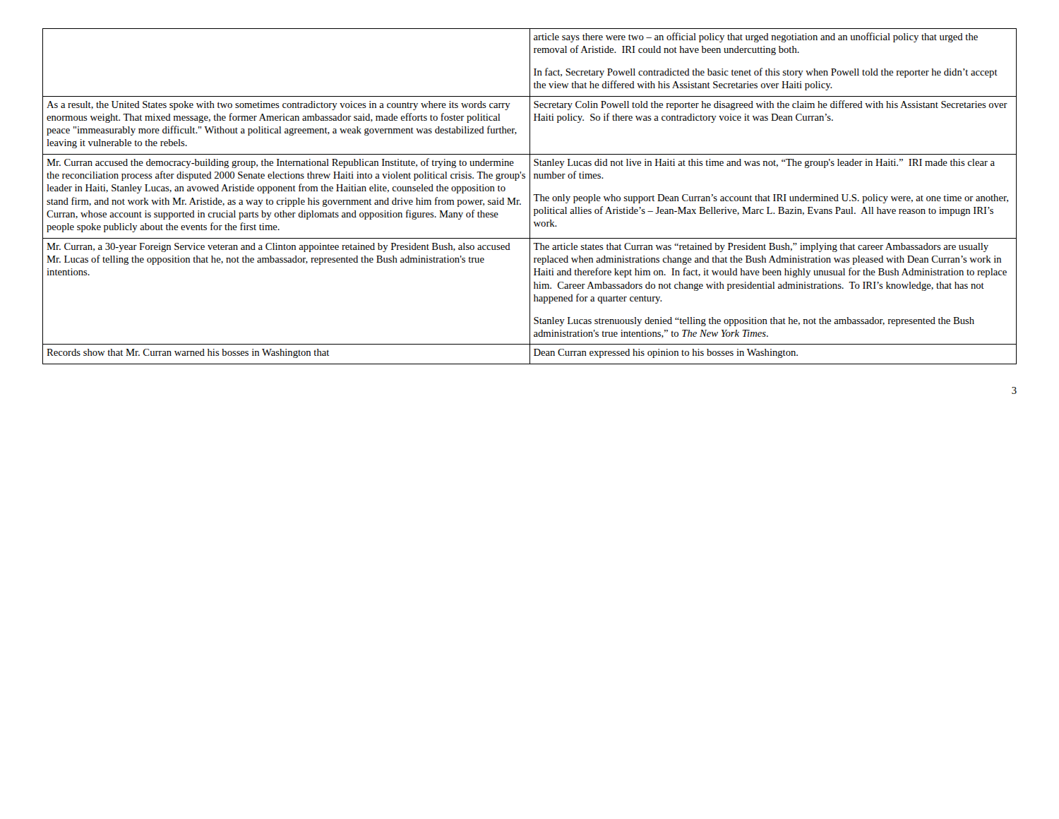| | article says there were two – an official policy that urged negotiation and an unofficial policy that urged the removal of Aristide. IRI could not have been undercutting both. In fact, Secretary Powell contradicted the basic tenet of this story when Powell told the reporter he didn’t accept the view that he differed with his Assistant Secretaries over Haiti policy. |
| As a result, the United States spoke with two sometimes contradictory voices in a country where its words carry enormous weight. That mixed message, the former American ambassador said, made efforts to foster political peace "immeasurably more difficult." Without a political agreement, a weak government was destabilized further, leaving it vulnerable to the rebels. | Secretary Colin Powell told the reporter he disagreed with the claim he differed with his Assistant Secretaries over Haiti policy. So if there was a contradictory voice it was Dean Curran’s. |
| Mr. Curran accused the democracy-building group, the International Republican Institute, of trying to undermine the reconciliation process after disputed 2000 Senate elections threw Haiti into a violent political crisis. The group's leader in Haiti, Stanley Lucas, an avowed Aristide opponent from the Haitian elite, counseled the opposition to stand firm, and not work with Mr. Aristide, as a way to cripple his government and drive him from power, said Mr. Curran, whose account is supported in crucial parts by other diplomats and opposition figures. Many of these people spoke publicly about the events for the first time. | Stanley Lucas did not live in Haiti at this time and was not, “The group's leader in Haiti.” IRI made this clear a number of times. The only people who support Dean Curran’s account that IRI undermined U.S. policy were, at one time or another, political allies of Aristide’s – Jean-Max Bellerive, Marc L. Bazin, Evans Paul. All have reason to impugn IRI’s work. |
| Mr. Curran, a 30-year Foreign Service veteran and a Clinton appointee retained by President Bush, also accused Mr. Lucas of telling the opposition that he, not the ambassador, represented the Bush administration's true intentions. | The article states that Curran was “retained by President Bush,” implying that career Ambassadors are usually replaced when administrations change and that the Bush Administration was pleased with Dean Curran’s work in Haiti and therefore kept him on. In fact, it would have been highly unusual for the Bush Administration to replace him. Career Ambassadors do not change with presidential administrations. To IRI’s knowledge, that has not happened for a quarter century. Stanley Lucas strenuously denied “telling the opposition that he, not the ambassador, represented the Bush administration's true intentions,” to The New York Times . |
| Records show that Mr. Curran warned his bosses in Washington that | Dean Curran expressed his opinion to his bosses in Washington. |
3